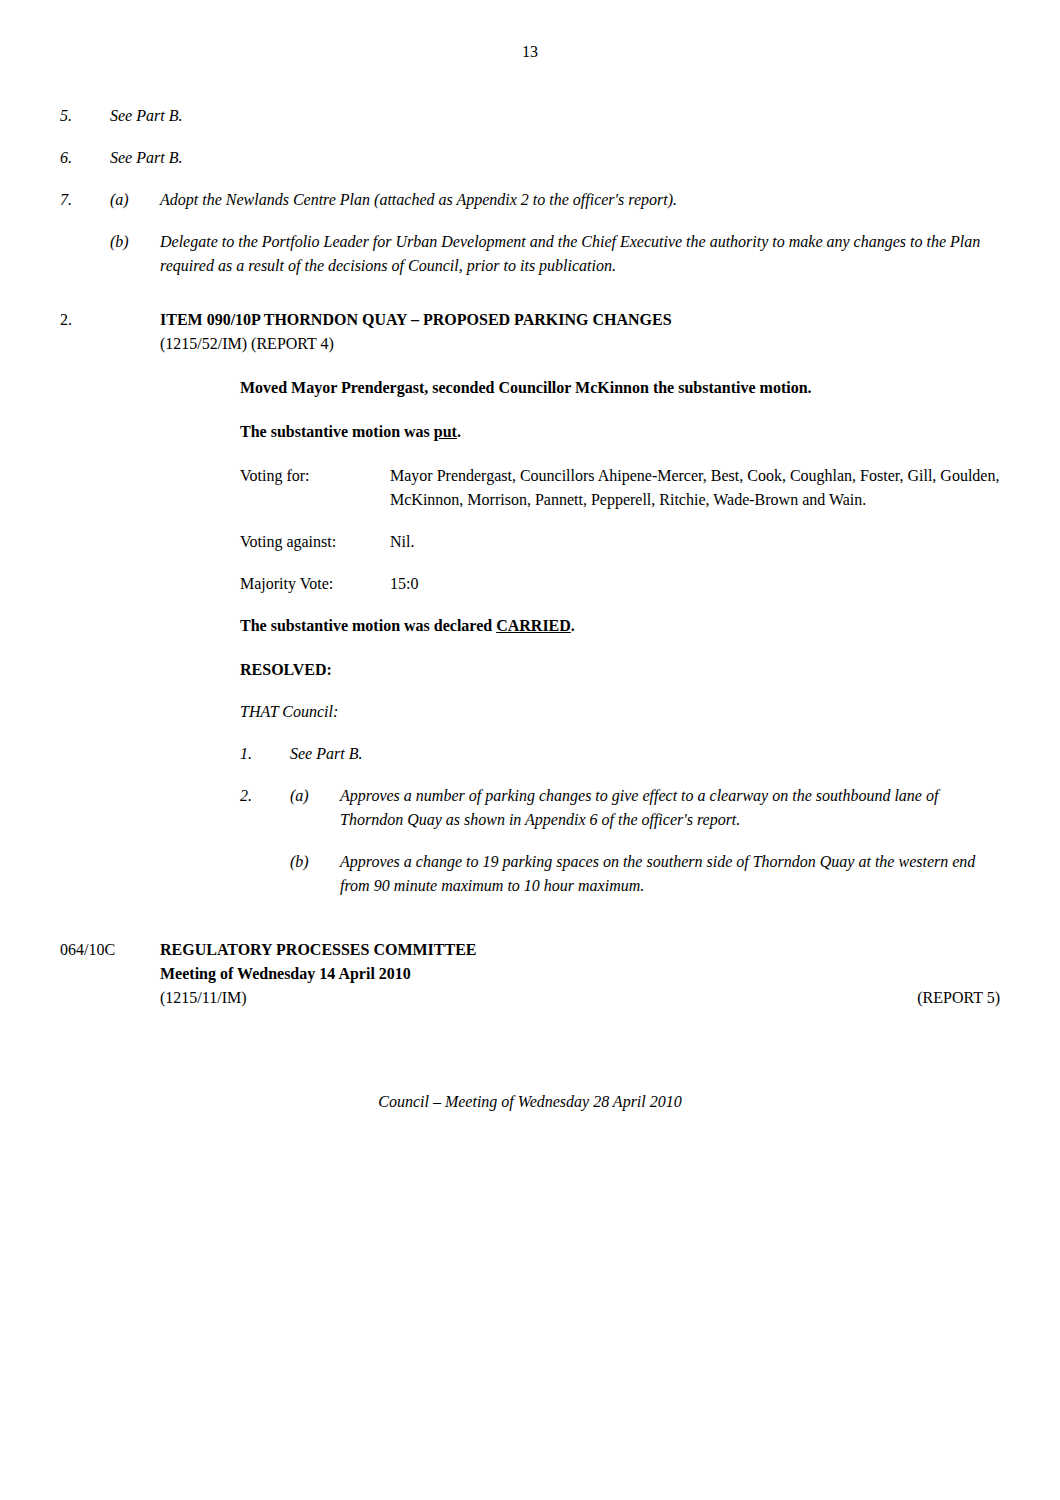13
5.
See Part B.
6.
See Part B.
7.
(a)
Adopt the Newlands Centre Plan (attached as Appendix 2 to the officer's report).
(b)
Delegate to the Portfolio Leader for Urban Development and the Chief Executive the authority to make any changes to the Plan required as a result of the decisions of Council, prior to its publication.
2.
ITEM 090/10P THORNDON QUAY – PROPOSED PARKING CHANGES
(1215/52/IM) (REPORT 4)
Moved Mayor Prendergast, seconded Councillor McKinnon the substantive motion.
The substantive motion was put.
Voting for:
Mayor Prendergast, Councillors Ahipene-Mercer, Best, Cook, Coughlan, Foster, Gill, Goulden, McKinnon, Morrison, Pannett, Pepperell, Ritchie, Wade-Brown and Wain.
Voting against:
Nil.
Majority Vote:
15:0
The substantive motion was declared CARRIED.
RESOLVED:
THAT Council:
1.
See Part B.
2.
(a)
Approves a number of parking changes to give effect to a clearway on the southbound lane of Thorndon Quay as shown in Appendix 6 of the officer's report.
(b)
Approves a change to 19 parking spaces on the southern side of Thorndon Quay at the western end from 90 minute maximum to 10 hour maximum.
064/10C
REGULATORY PROCESSES COMMITTEE
Meeting of Wednesday 14 April 2010
(1215/11/IM)(REPORT 5)
Council – Meeting of Wednesday 28 April 2010